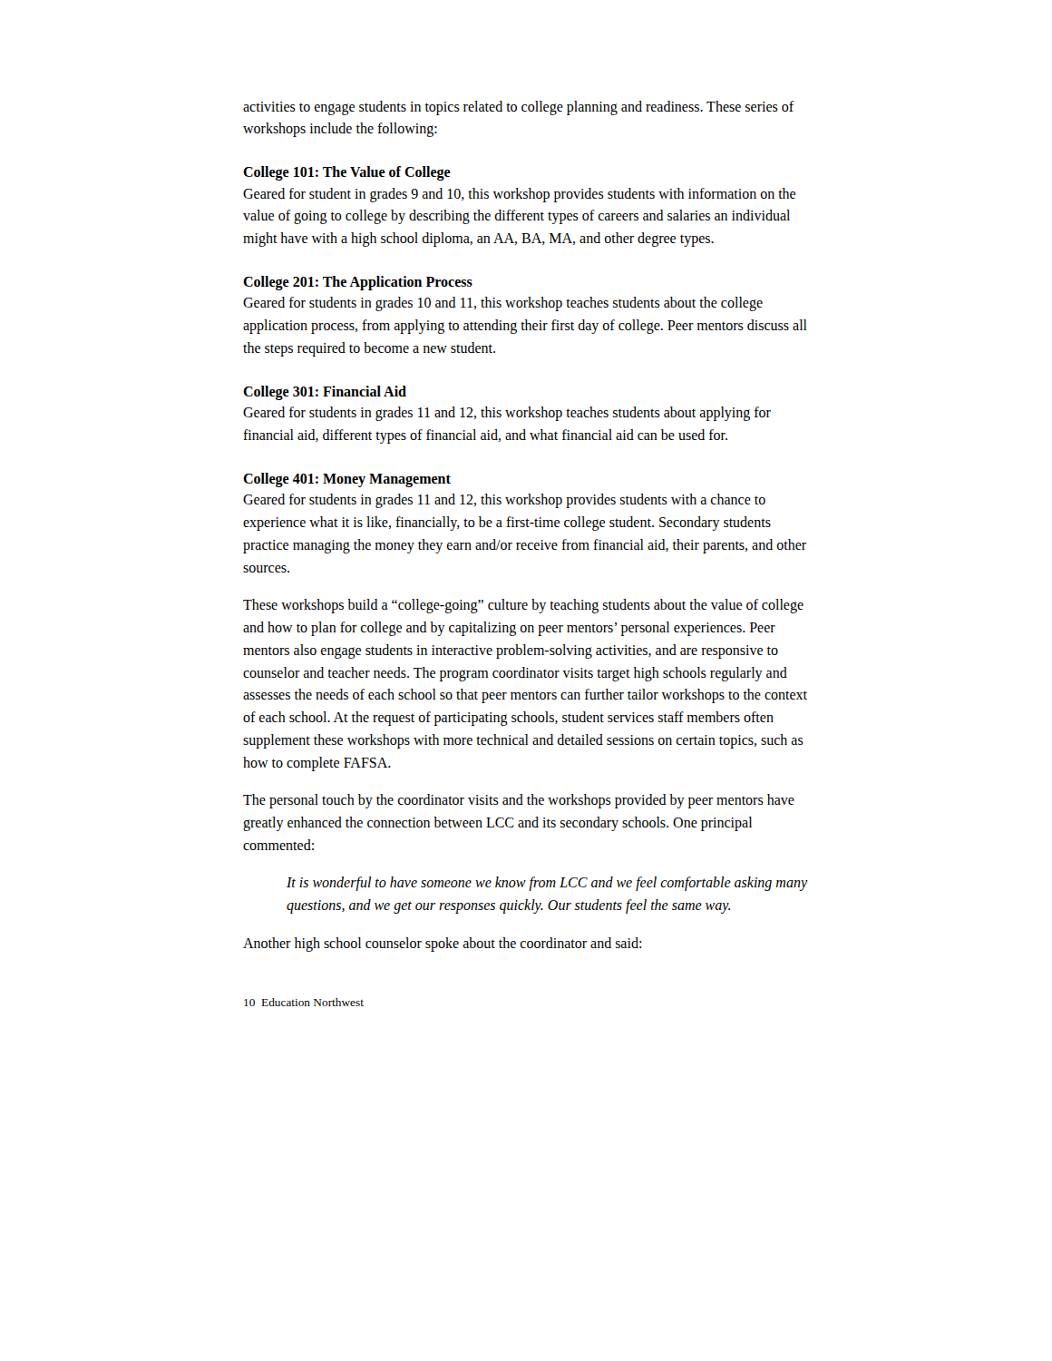activities to engage students in topics related to college planning and readiness. These series of workshops include the following:
College 101: The Value of College
Geared for student in grades 9 and 10, this workshop provides students with information on the value of going to college by describing the different types of careers and salaries an individual might have with a high school diploma, an AA, BA, MA, and other degree types.
College 201: The Application Process
Geared for students in grades 10 and 11, this workshop teaches students about the college application process, from applying to attending their first day of college. Peer mentors discuss all the steps required to become a new student.
College 301: Financial Aid
Geared for students in grades 11 and 12, this workshop teaches students about applying for financial aid, different types of financial aid, and what financial aid can be used for.
College 401: Money Management
Geared for students in grades 11 and 12, this workshop provides students with a chance to experience what it is like, financially, to be a first-time college student. Secondary students practice managing the money they earn and/or receive from financial aid, their parents, and other sources.
These workshops build a “college-going” culture by teaching students about the value of college and how to plan for college and by capitalizing on peer mentors’ personal experiences. Peer mentors also engage students in interactive problem-solving activities, and are responsive to counselor and teacher needs. The program coordinator visits target high schools regularly and assesses the needs of each school so that peer mentors can further tailor workshops to the context of each school. At the request of participating schools, student services staff members often supplement these workshops with more technical and detailed sessions on certain topics, such as how to complete FAFSA.
The personal touch by the coordinator visits and the workshops provided by peer mentors have greatly enhanced the connection between LCC and its secondary schools. One principal commented:
It is wonderful to have someone we know from LCC and we feel comfortable asking many questions, and we get our responses quickly. Our students feel the same way.
Another high school counselor spoke about the coordinator and said:
10 Education Northwest